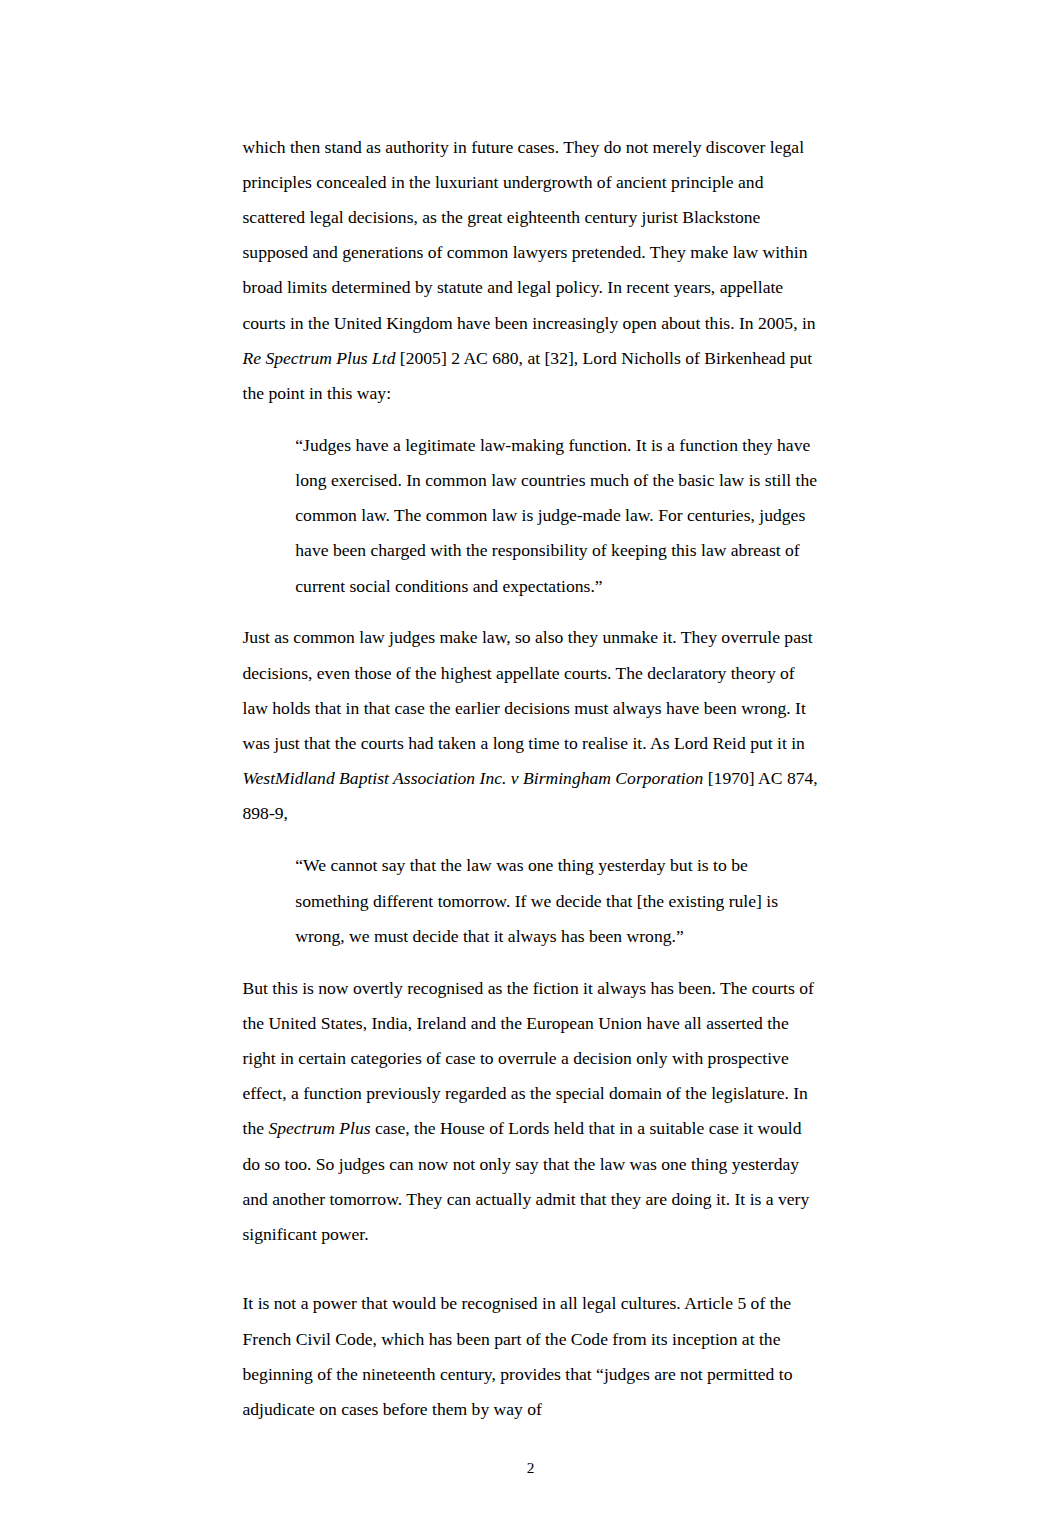which then stand as authority in future cases. They do not merely discover legal principles concealed in the luxuriant undergrowth of ancient principle and scattered legal decisions, as the great eighteenth century jurist Blackstone supposed and generations of common lawyers pretended. They make law within broad limits determined by statute and legal policy. In recent years, appellate courts in the United Kingdom have been increasingly open about this. In 2005, in Re Spectrum Plus Ltd [2005] 2 AC 680, at [32], Lord Nicholls of Birkenhead put the point in this way:
“Judges have a legitimate law-making function. It is a function they have long exercised. In common law countries much of the basic law is still the common law. The common law is judge-made law. For centuries, judges have been charged with the responsibility of keeping this law abreast of current social conditions and expectations.”
Just as common law judges make law, so also they unmake it. They overrule past decisions, even those of the highest appellate courts. The declaratory theory of law holds that in that case the earlier decisions must always have been wrong. It was just that the courts had taken a long time to realise it. As Lord Reid put it in WestMidland Baptist Association Inc. v Birmingham Corporation [1970] AC 874, 898-9,
“We cannot say that the law was one thing yesterday but is to be something different tomorrow. If we decide that [the existing rule] is wrong, we must decide that it always has been wrong.”
But this is now overtly recognised as the fiction it always has been. The courts of the United States, India, Ireland and the European Union have all asserted the right in certain categories of case to overrule a decision only with prospective effect, a function previously regarded as the special domain of the legislature. In the Spectrum Plus case, the House of Lords held that in a suitable case it would do so too. So judges can now not only say that the law was one thing yesterday and another tomorrow. They can actually admit that they are doing it. It is a very significant power.
It is not a power that would be recognised in all legal cultures. Article 5 of the French Civil Code, which has been part of the Code from its inception at the beginning of the nineteenth century, provides that “judges are not permitted to adjudicate on cases before them by way of
2